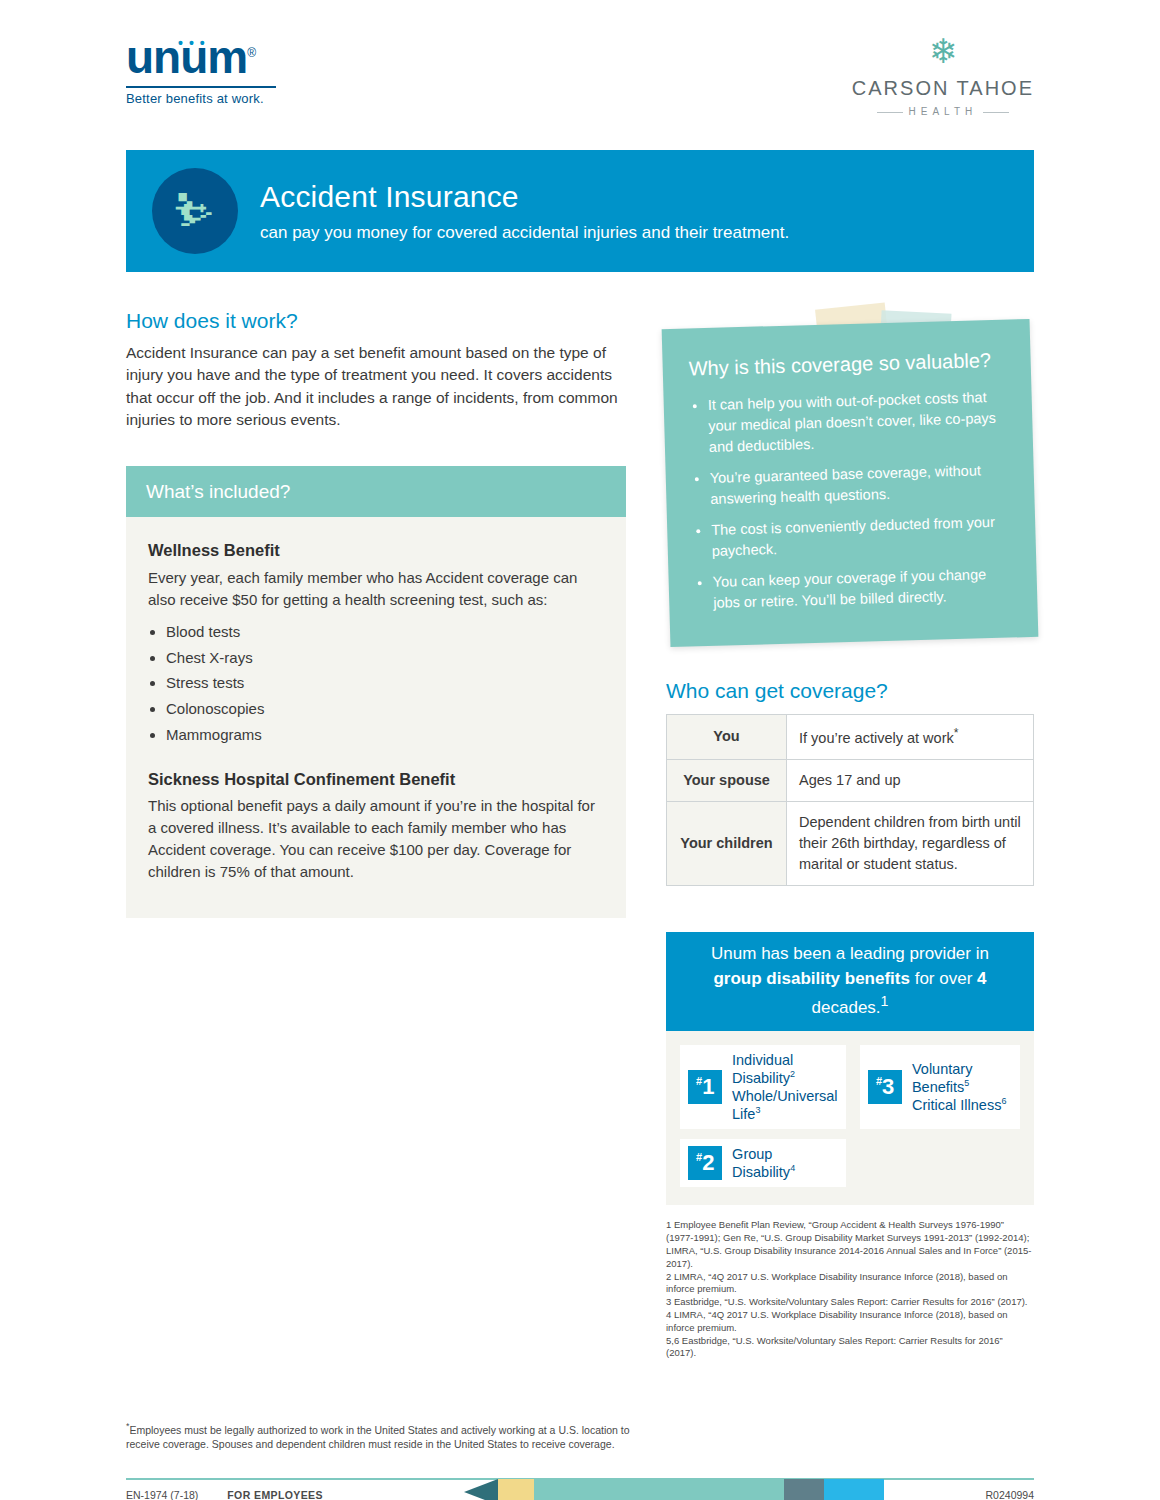unum®•••
Better benefits at work.
❄
CARSON TAHOE
HEALTH
⛷
Accident Insurance
can pay you money for covered accidental injuries and their treatment.
How does it work?
Accident Insurance can pay a set benefit amount based on the type of injury you have and the type of treatment you need. It covers accidents that occur off the job. And it includes a range of incidents, from common injuries to more serious events.
What’s included?
Wellness Benefit
Every year, each family member who has Accident coverage can also receive $50 for getting a health screening test, such as:
Blood tests
Chest X-rays
Stress tests
Colonoscopies
Mammograms
Sickness Hospital Confinement Benefit
This optional benefit pays a daily amount if you’re in the hospital for a covered illness. It’s available to each family member who has Accident coverage. You can receive $100 per day. Coverage for children is 75% of that amount.
Why is this coverage so valuable?
It can help you with out-of-pocket costs that your medical plan doesn’t cover, like co-pays and deductibles.
You’re guaranteed base coverage, without answering health questions.
The cost is conveniently deducted from your paycheck.
You can keep your coverage if you change jobs or retire. You’ll be billed directly.
Who can get coverage?
| You | If you’re actively at work * |
| Your spouse | Ages 17 and up |
| Your children | Dependent children from birth until their 26th birthday, regardless of marital or student status. |
Unum has been a leading provider in
group disability benefits for over 4 decades.1
#1
Individual Disability2
Whole/Universal Life3
#3
Voluntary Benefits5
Critical Illness6
#2
Group Disability4
1 Employee Benefit Plan Review, “Group Accident & Health Surveys 1976-1990” (1977-1991); Gen Re, “U.S. Group Disability Market Surveys 1991-2013” (1992-2014); LIMRA, “U.S. Group Disability Insurance 2014-2016 Annual Sales and In Force” (2015-2017).
2 LIMRA, “4Q 2017 U.S. Workplace Disability Insurance Inforce (2018), based on inforce premium.
3 Eastbridge, “U.S. Worksite/Voluntary Sales Report: Carrier Results for 2016” (2017).
4 LIMRA, “4Q 2017 U.S. Workplace Disability Insurance Inforce (2018), based on inforce premium.
5,6 Eastbridge, “U.S. Worksite/Voluntary Sales Report: Carrier Results for 2016” (2017).
*Employees must be legally authorized to work in the United States and actively working at a U.S. location to receive coverage. Spouses and dependent children must reside in the United States to receive coverage.
EN-1974 (7-18) FOR EMPLOYEES
R0240994